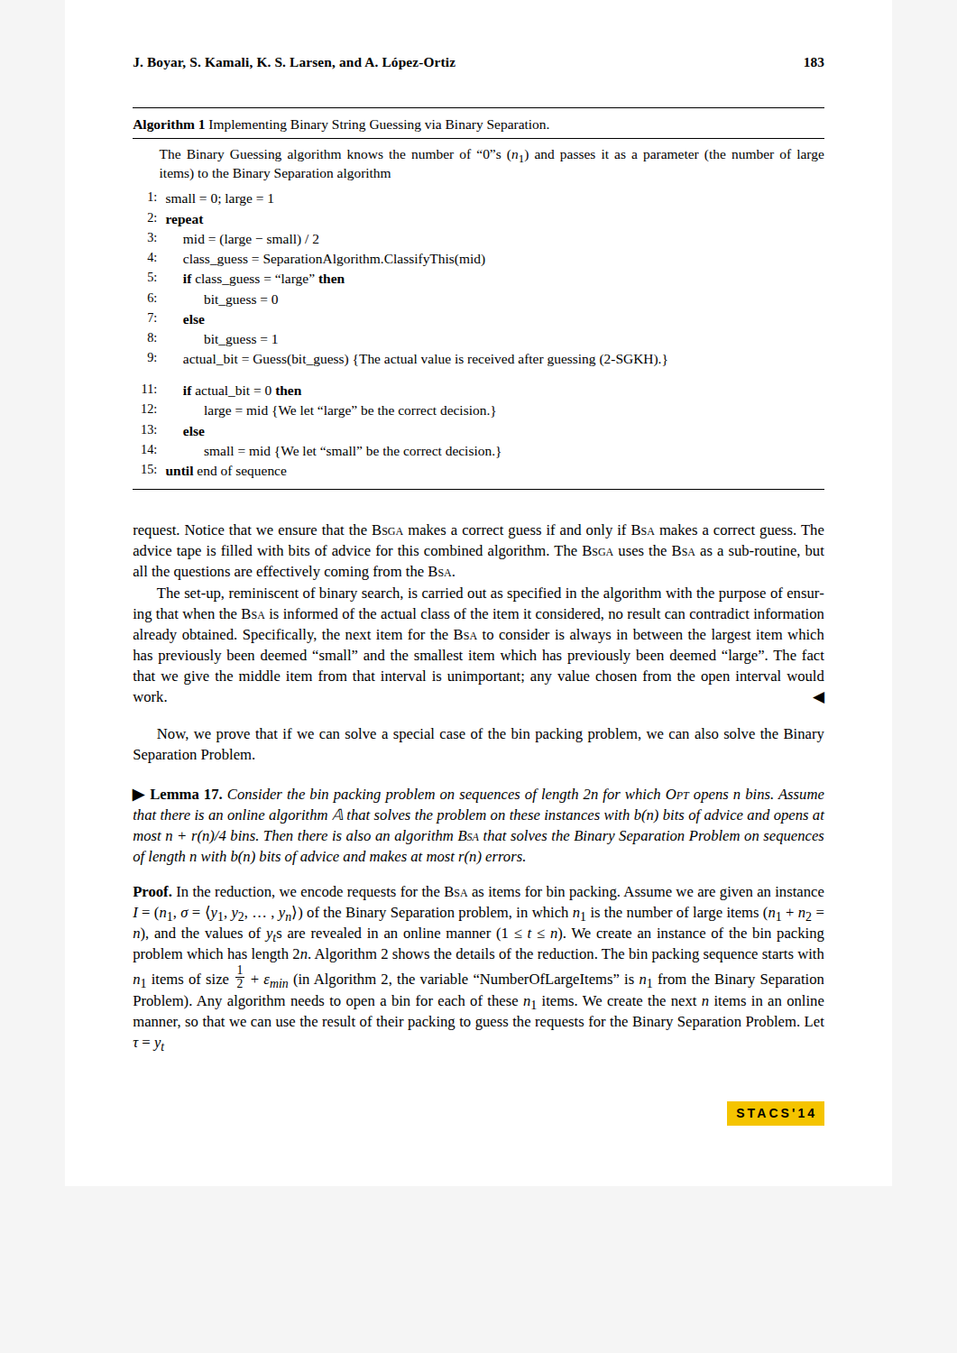J. Boyar, S. Kamali, K. S. Larsen, and A. López-Ortiz 183
Algorithm 1 Implementing Binary String Guessing via Binary Separation.
The Binary Guessing algorithm knows the number of “0”s (n1) and passes it as a parameter (the number of large items) to the Binary Separation algorithm
small = 0; large = 1
repeat
mid = (large − small) / 2
class_guess = SeparationAlgorithm.ClassifyThis(mid)
if class_guess = “large” then
bit_guess = 0
else
bit_guess = 1
actual_bit = Guess(bit_guess) {The actual value is received after guessing (2-SGKH).}
if actual_bit = 0 then
large = mid {We let “large” be the correct decision.}
else
small = mid {We let “small” be the correct decision.}
until end of sequence
request. Notice that we ensure that the Bsga makes a correct guess if and only if Bsa makes a correct guess. The advice tape is filled with bits of advice for this combined algorithm. The Bsga uses the Bsa as a sub-routine, but all the questions are effectively coming from the Bsa.
The set-up, reminiscent of binary search, is carried out as specified in the algorithm with the purpose of ensuring that when the Bsa is informed of the actual class of the item it considered, no result can contradict information already obtained. Specifically, the next item for the Bsa to consider is always in between the largest item which has previously been deemed “small” and the smallest item which has previously been deemed “large”. The fact that we give the middle item from that interval is unimportant; any value chosen from the open interval would work. ◀
Now, we prove that if we can solve a special case of the bin packing problem, we can also solve the Binary Separation Problem.
▶ Lemma 17. Consider the bin packing problem on sequences of length 2n for which Opt opens n bins. Assume that there is an online algorithm 𝔸 that solves the problem on these instances with b(n) bits of advice and opens at most n + r(n)/4 bins. Then there is also an algorithm Bsa that solves the Binary Separation Problem on sequences of length n with b(n) bits of advice and makes at most r(n) errors.
Proof. In the reduction, we encode requests for the Bsa as items for bin packing. Assume we are given an instance I = (n1, σ = ⟨y1, y2, … , yn⟩) of the Binary Separation problem, in which n1 is the number of large items (n1 + n2 = n), and the values of yts are revealed in an online manner (1 ≤ t ≤ n). We create an instance of the bin packing problem which has length 2n. Algorithm 2 shows the details of the reduction. The bin packing sequence starts with n1 items of size 12 + εmin (in Algorithm 2, the variable “NumberOfLargeItems” is n1 from the Binary Separation Problem). Any algorithm needs to open a bin for each of these n1 items. We create the next n items in an online manner, so that we can use the result of their packing to guess the requests for the Binary Separation Problem. Let τ = yt
STACS'14